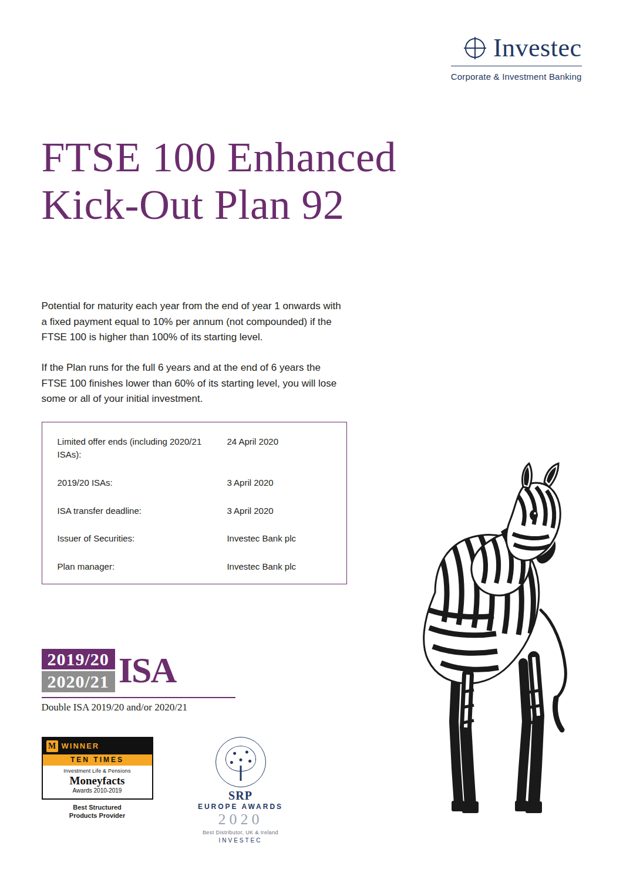Investec
Corporate & Investment Banking
FTSE 100 Enhanced
Kick-Out Plan 92
Potential for maturity each year from the end of year 1 onwards with a fixed payment equal to 10% per annum (not compounded) if the FTSE 100 is higher than 100% of its starting level.
If the Plan runs for the full 6 years and at the end of 6 years the FTSE 100 finishes lower than 60% of its starting level, you will lose some or all of your initial investment.
| Limited offer ends (including 2020/21 ISAs): | 24 April 2020 |
| 2019/20 ISAs: | 3 April 2020 |
| ISA transfer deadline: | 3 April 2020 |
| Issuer of Securities: | Investec Bank plc |
| Plan manager: | Investec Bank plc |
2019/20 2020/21
ISA
Double ISA 2019/20 and/or 2020/21
M
WINNER
TEN TIMES
Investment Life & Pensions
Moneyfacts
Awards 2010-2019
Best Structured
Products Provider
SRP
EUROPE AWARDS
2020
Best Distributor, UK & Ireland
INVESTEC